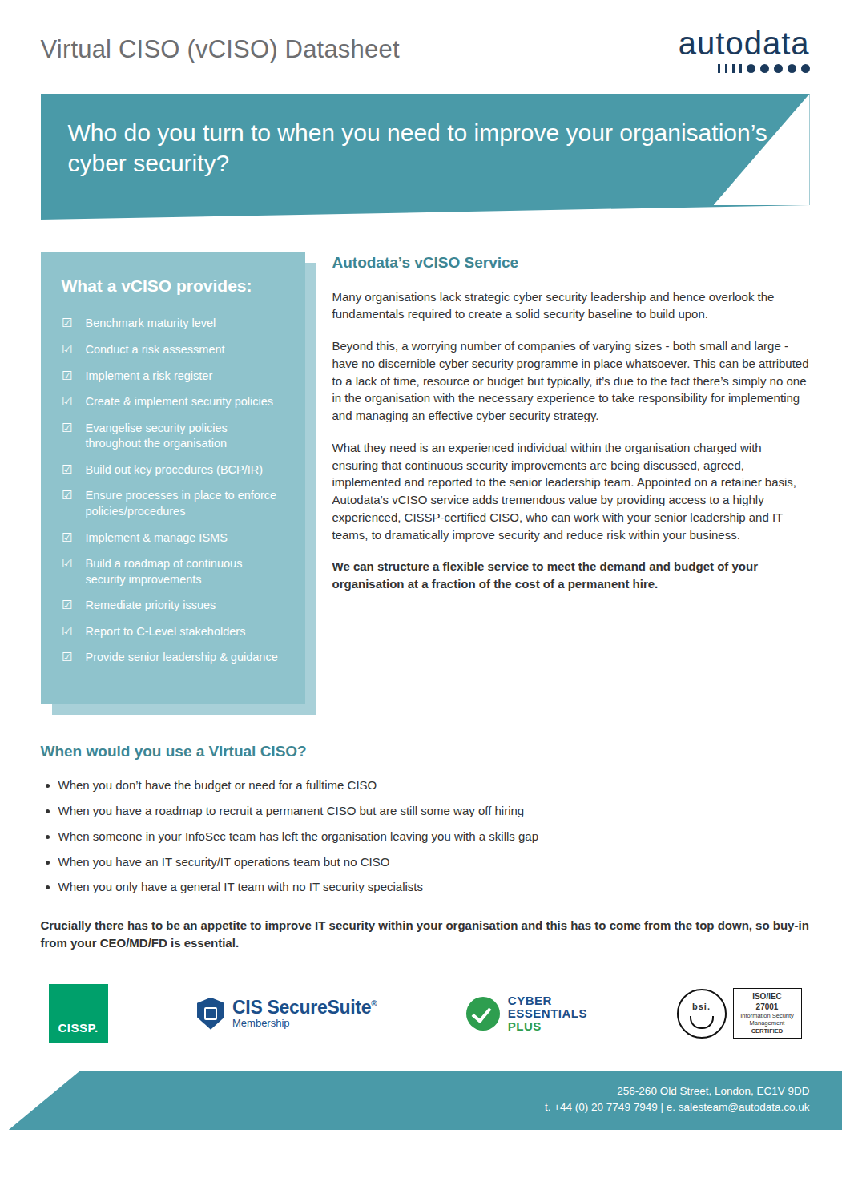Virtual CISO (vCISO) Datasheet
autodata
Who do you turn to when you need to improve your organisation’s cyber security?
What a vCISO provides:
Benchmark maturity level
Conduct a risk assessment
Implement a risk register
Create & implement security policies
Evangelise security policies throughout the organisation
Build out key procedures (BCP/IR)
Ensure processes in place to enforce policies/procedures
Implement & manage ISMS
Build a roadmap of continuous security improvements
Remediate priority issues
Report to C-Level stakeholders
Provide senior leadership & guidance
Autodata’s vCISO Service
Many organisations lack strategic cyber security leadership and hence overlook the fundamentals required to create a solid security baseline to build upon.
Beyond this, a worrying number of companies of varying sizes - both small and large - have no discernible cyber security programme in place whatsoever. This can be attributed to a lack of time, resource or budget but typically, it’s due to the fact there’s simply no one in the organisation with the necessary experience to take responsibility for implementing and managing an effective cyber security strategy.
What they need is an experienced individual within the organisation charged with ensuring that continuous security improvements are being discussed, agreed, implemented and reported to the senior leadership team. Appointed on a retainer basis, Autodata’s vCISO service adds tremendous value by providing access to a highly experienced, CISSP-certified CISO, who can work with your senior leadership and IT teams, to dramatically improve security and reduce risk within your business.
We can structure a flexible service to meet the demand and budget of your organisation at a fraction of the cost of a permanent hire.
When would you use a Virtual CISO?
When you don’t have the budget or need for a fulltime CISO
When you have a roadmap to recruit a permanent CISO but are still some way off hiring
When someone in your InfoSec team has left the organisation leaving you with a skills gap
When you have an IT security/IT operations team but no CISO
When you only have a general IT team with no IT security specialists
Crucially there has to be an appetite to improve IT security within your organisation and this has to come from the top down, so buy-in from your CEO/MD/FD is essential.
CISSP.
CIS SecureSuite®
Membership
CYBER
ESSENTIALS
PLUS
bsi.
ISO/IEC
27001
Information Security
Management
CERTIFIED
256-260 Old Street, London, EC1V 9DD
t. +44 (0) 20 7749 7949 | e. salesteam@autodata.co.uk